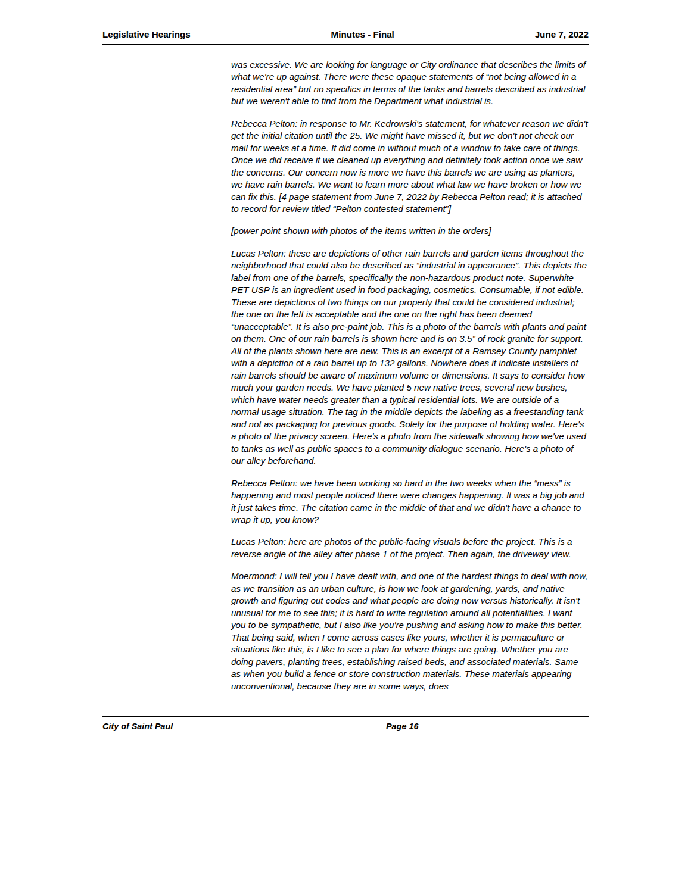Legislative Hearings
Minutes - Final
June 7, 2022
was excessive. We are looking for language or City ordinance that describes the limits of what we're up against. There were these opaque statements of “not being allowed in a residential area” but no specifics in terms of the tanks and barrels described as industrial but we weren't able to find from the Department what industrial is.
Rebecca Pelton: in response to Mr. Kedrowski's statement, for whatever reason we didn't get the initial citation until the 25. We might have missed it, but we don't not check our mail for weeks at a time. It did come in without much of a window to take care of things. Once we did receive it we cleaned up everything and definitely took action once we saw the concerns. Our concern now is more we have this barrels we are using as planters, we have rain barrels. We want to learn more about what law we have broken or how we can fix this. [4 page statement from June 7, 2022 by Rebecca Pelton read; it is attached to record for review titled “Pelton contested statement”]
[power point shown with photos of the items written in the orders]
Lucas Pelton: these are depictions of other rain barrels and garden items throughout the neighborhood that could also be described as “industrial in appearance”. This depicts the label from one of the barrels, specifically the non-hazardous product note. Superwhite PET USP is an ingredient used in food packaging, cosmetics. Consumable, if not edible. These are depictions of two things on our property that could be considered industrial; the one on the left is acceptable and the one on the right has been deemed “unacceptable”. It is also pre-paint job. This is a photo of the barrels with plants and paint on them. One of our rain barrels is shown here and is on 3.5” of rock granite for support. All of the plants shown here are new. This is an excerpt of a Ramsey County pamphlet with a depiction of a rain barrel up to 132 gallons. Nowhere does it indicate installers of rain barrels should be aware of maximum volume or dimensions. It says to consider how much your garden needs. We have planted 5 new native trees, several new bushes, which have water needs greater than a typical residential lots. We are outside of a normal usage situation. The tag in the middle depicts the labeling as a freestanding tank and not as packaging for previous goods. Solely for the purpose of holding water. Here's a photo of the privacy screen. Here's a photo from the sidewalk showing how we've used to tanks as well as public spaces to a community dialogue scenario. Here's a photo of our alley beforehand.
Rebecca Pelton: we have been working so hard in the two weeks when the “mess” is happening and most people noticed there were changes happening. It was a big job and it just takes time. The citation came in the middle of that and we didn't have a chance to wrap it up, you know?
Lucas Pelton: here are photos of the public-facing visuals before the project. This is a reverse angle of the alley after phase 1 of the project. Then again, the driveway view.
Moermond: I will tell you I have dealt with, and one of the hardest things to deal with now, as we transition as an urban culture, is how we look at gardening, yards, and native growth and figuring out codes and what people are doing now versus historically. It isn't unusual for me to see this; it is hard to write regulation around all potentialities. I want you to be sympathetic, but I also like you're pushing and asking how to make this better. That being said, when I come across cases like yours, whether it is permaculture or situations like this, is I like to see a plan for where things are going. Whether you are doing pavers, planting trees, establishing raised beds, and associated materials. Same as when you build a fence or store construction materials. These materials appearing unconventional, because they are in some ways, does
City of Saint Paul Page 16